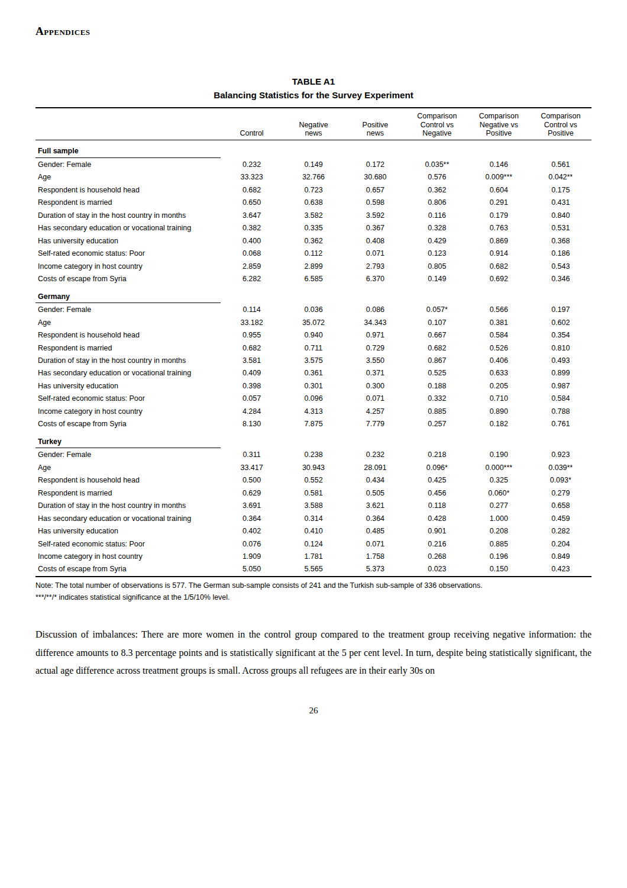Appendices
TABLE A1
Balancing Statistics for the Survey Experiment
| | Control | Negative news | Positive news | Comparison Control vs Negative | Comparison Negative vs Positive | Comparison Control vs Positive |
| --- | --- | --- | --- | --- | --- | --- |
| Full sample | |
| Gender: Female | 0.232 | 0.149 | 0.172 | 0.035** | 0.146 | 0.561 |
| Age | 33.323 | 32.766 | 30.680 | 0.576 | 0.009*** | 0.042** |
| Respondent is household head | 0.682 | 0.723 | 0.657 | 0.362 | 0.604 | 0.175 |
| Respondent is married | 0.650 | 0.638 | 0.598 | 0.806 | 0.291 | 0.431 |
| Duration of stay in the host country in months | 3.647 | 3.582 | 3.592 | 0.116 | 0.179 | 0.840 |
| Has secondary education or vocational training | 0.382 | 0.335 | 0.367 | 0.328 | 0.763 | 0.531 |
| Has university education | 0.400 | 0.362 | 0.408 | 0.429 | 0.869 | 0.368 |
| Self-rated economic status: Poor | 0.068 | 0.112 | 0.071 | 0.123 | 0.914 | 0.186 |
| Income category in host country | 2.859 | 2.899 | 2.793 | 0.805 | 0.682 | 0.543 |
| Costs of escape from Syria | 6.282 | 6.585 | 6.370 | 0.149 | 0.692 | 0.346 |
| Germany | |
| Gender: Female | 0.114 | 0.036 | 0.086 | 0.057* | 0.566 | 0.197 |
| Age | 33.182 | 35.072 | 34.343 | 0.107 | 0.381 | 0.602 |
| Respondent is household head | 0.955 | 0.940 | 0.971 | 0.667 | 0.584 | 0.354 |
| Respondent is married | 0.682 | 0.711 | 0.729 | 0.682 | 0.526 | 0.810 |
| Duration of stay in the host country in months | 3.581 | 3.575 | 3.550 | 0.867 | 0.406 | 0.493 |
| Has secondary education or vocational training | 0.409 | 0.361 | 0.371 | 0.525 | 0.633 | 0.899 |
| Has university education | 0.398 | 0.301 | 0.300 | 0.188 | 0.205 | 0.987 |
| Self-rated economic status: Poor | 0.057 | 0.096 | 0.071 | 0.332 | 0.710 | 0.584 |
| Income category in host country | 4.284 | 4.313 | 4.257 | 0.885 | 0.890 | 0.788 |
| Costs of escape from Syria | 8.130 | 7.875 | 7.779 | 0.257 | 0.182 | 0.761 |
| Turkey | |
| Gender: Female | 0.311 | 0.238 | 0.232 | 0.218 | 0.190 | 0.923 |
| Age | 33.417 | 30.943 | 28.091 | 0.096* | 0.000*** | 0.039** |
| Respondent is household head | 0.500 | 0.552 | 0.434 | 0.425 | 0.325 | 0.093* |
| Respondent is married | 0.629 | 0.581 | 0.505 | 0.456 | 0.060* | 0.279 |
| Duration of stay in the host country in months | 3.691 | 3.588 | 3.621 | 0.118 | 0.277 | 0.658 |
| Has secondary education or vocational training | 0.364 | 0.314 | 0.364 | 0.428 | 1.000 | 0.459 |
| Has university education | 0.402 | 0.410 | 0.485 | 0.901 | 0.208 | 0.282 |
| Self-rated economic status: Poor | 0.076 | 0.124 | 0.071 | 0.216 | 0.885 | 0.204 |
| Income category in host country | 1.909 | 1.781 | 1.758 | 0.268 | 0.196 | 0.849 |
| Costs of escape from Syria | 5.050 | 5.565 | 5.373 | 0.023 | 0.150 | 0.423 |
Note: The total number of observations is 577. The German sub-sample consists of 241 and the Turkish sub-sample of 336 observations.
***/**/* indicates statistical significance at the 1/5/10% level.
Discussion of imbalances: There are more women in the control group compared to the treatment group receiving negative information: the difference amounts to 8.3 percentage points and is statistically significant at the 5 per cent level. In turn, despite being statistically significant, the actual age difference across treatment groups is small. Across groups all refugees are in their early 30s on
26